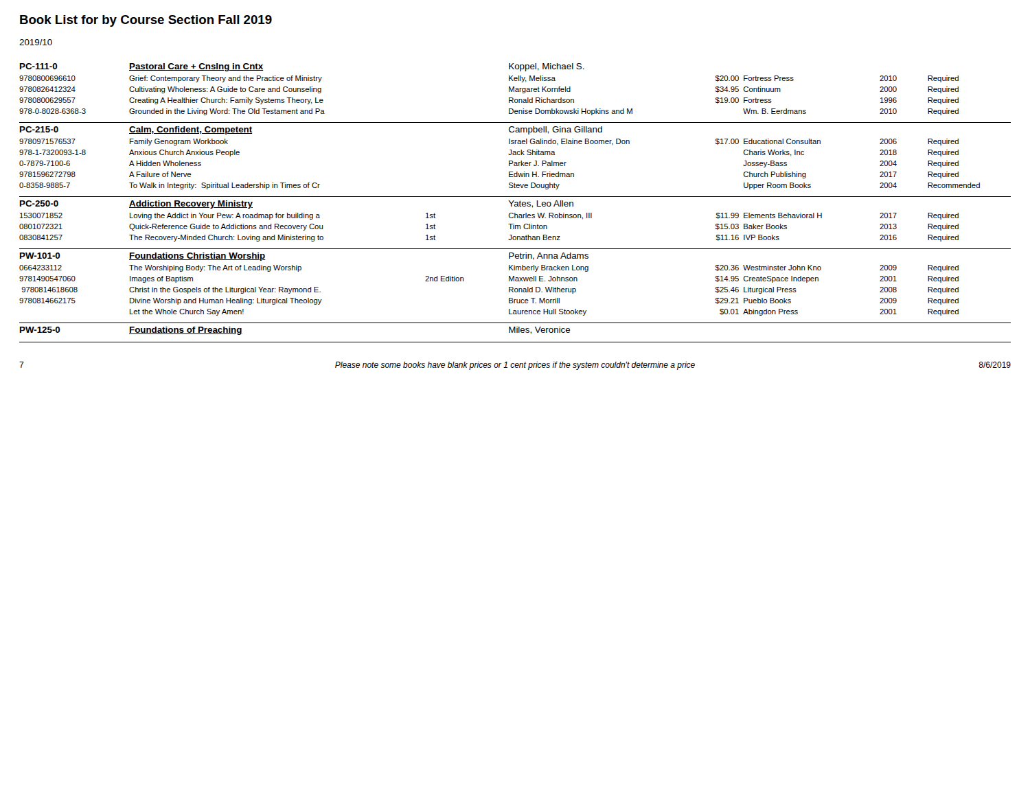Book List for by Course Section Fall 2019
2019/10
| PC-111-0 | Pastoral Care + Cnslng in Cntx | | Koppel, Michael S. | | | | |
| 9780800696610 | Grief: Contemporary Theory and the Practice of Ministry | | Kelly, Melissa | $20.00 | Fortress Press | 2010 | Required |
| 9780826412324 | Cultivating Wholeness: A Guide to Care and Counseling | | Margaret Kornfeld | $34.95 | Continuum | 2000 | Required |
| 9780800629557 | Creating A Healthier Church: Family Systems Theory, Le | | Ronald Richardson | $19.00 | Fortress | 1996 | Required |
| 978-0-8028-6368-3 | Grounded in the Living Word: The Old Testament and Pa | | Denise Dombkowski Hopkins and M | | Wm. B. Eerdmans | 2010 | Required |
| PC-215-0 | Calm, Confident, Competent | | Campbell, Gina Gilland | | | | |
| 9780971576537 | Family Genogram Workbook | | Israel Galindo, Elaine Boomer, Don | $17.00 | Educational Consultan | 2006 | Required |
| 978-1-7320093-1-8 | Anxious Church Anxious People | | Jack Shitama | | Charis Works, Inc | 2018 | Required |
| 0-7879-7100-6 | A Hidden Wholeness | | Parker J. Palmer | | Jossey-Bass | 2004 | Required |
| 9781596272798 | A Failure of Nerve | | Edwin H. Friedman | | Church Publishing | 2017 | Required |
| 0-8358-9885-7 | To Walk in Integrity: Spiritual Leadership in Times of Cr | | Steve Doughty | | Upper Room Books | 2004 | Recommended |
| PC-250-0 | Addiction Recovery Ministry | | Yates, Leo Allen | | | | |
| 1530071852 | Loving the Addict in Your Pew: A roadmap for building a | 1st | Charles W. Robinson, III | $11.99 | Elements Behavioral H | 2017 | Required |
| 0801072321 | Quick-Reference Guide to Addictions and Recovery Cou | 1st | Tim Clinton | $15.03 | Baker Books | 2013 | Required |
| 0830841257 | The Recovery-Minded Church: Loving and Ministering to | 1st | Jonathan Benz | $11.16 | IVP Books | 2016 | Required |
| PW-101-0 | Foundations Christian Worship | | Petrin, Anna Adams | | | | |
| 0664233112 | The Worshiping Body: The Art of Leading Worship | | Kimberly Bracken Long | $20.36 | Westminster John Kno | 2009 | Required |
| 9781490547060 | Images of Baptism | 2nd Edition | Maxwell E. Johnson | $14.95 | CreateSpace Indepen | 2001 | Required |
| 9780814618608 | Christ in the Gospels of the Liturgical Year: Raymond E. | | Ronald D. Witherup | $25.46 | Liturgical Press | 2008 | Required |
| 9780814662175 | Divine Worship and Human Healing: Liturgical Theology | | Bruce T. Morrill | $29.21 | Pueblo Books | 2009 | Required |
| | Let the Whole Church Say Amen! | | Laurence Hull Stookey | $0.01 | Abingdon Press | 2001 | Required |
| PW-125-0 | Foundations of Preaching | | Miles, Veronice | | | | |
7
Please note some books have blank prices or 1 cent prices if the system couldn't determine a price
8/6/2019